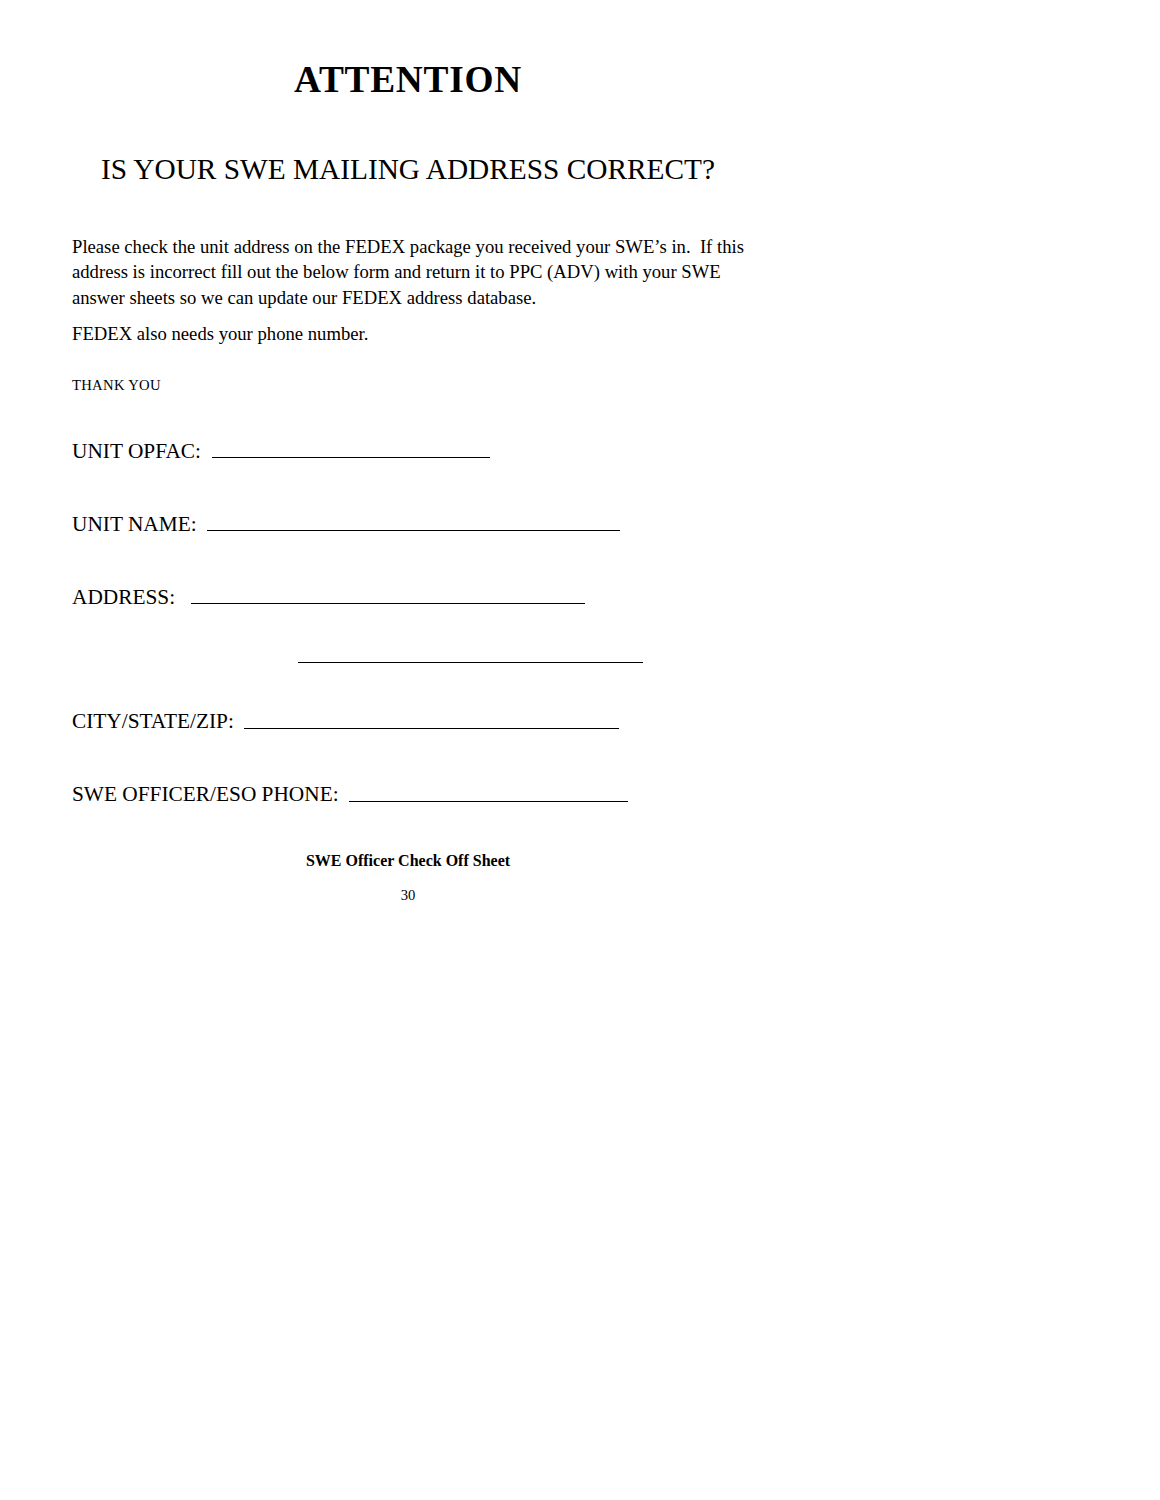ATTENTION
IS YOUR SWE MAILING ADDRESS CORRECT?
Please check the unit address on the FEDEX package you received your SWE’s in. If this address is incorrect fill out the below form and return it to PPC (ADV) with your SWE answer sheets so we can update our FEDEX address database.
FEDEX also needs your phone number.
THANK YOU
UNIT OPFAC:
UNIT NAME:
ADDRESS:
CITY/STATE/ZIP:
SWE OFFICER/ESO PHONE:
SWE Officer Check Off Sheet
30